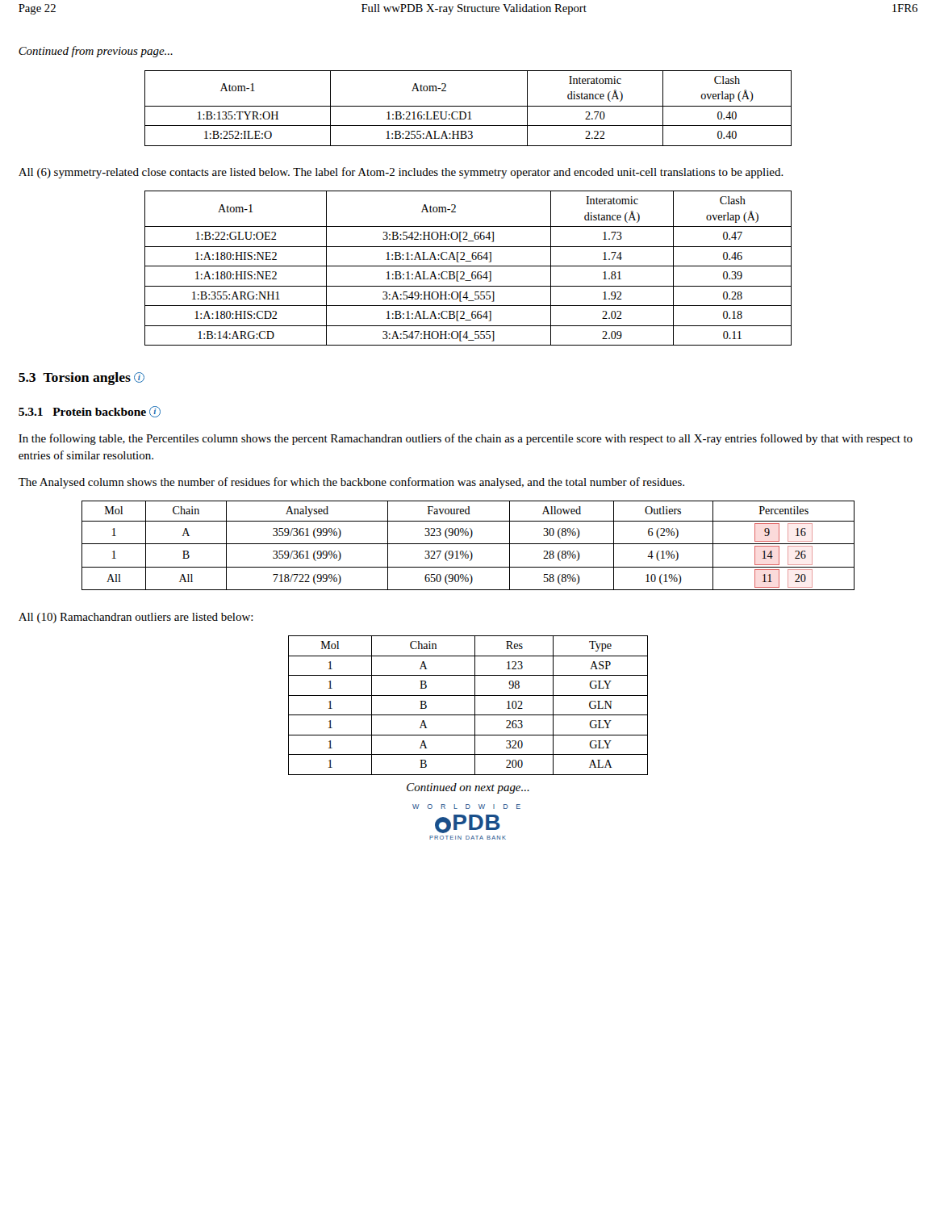Page 22
Full wwPDB X-ray Structure Validation Report
1FR6
Continued from previous page...
| Atom-1 | Atom-2 | Interatomic distance (Å) | Clash overlap (Å) |
| --- | --- | --- | --- |
| 1:B:135:TYR:OH | 1:B:216:LEU:CD1 | 2.70 | 0.40 |
| 1:B:252:ILE:O | 1:B:255:ALA:HB3 | 2.22 | 0.40 |
All (6) symmetry-related close contacts are listed below. The label for Atom-2 includes the symmetry operator and encoded unit-cell translations to be applied.
| Atom-1 | Atom-2 | Interatomic distance (Å) | Clash overlap (Å) |
| --- | --- | --- | --- |
| 1:B:22:GLU:OE2 | 3:B:542:HOH:O[2_664] | 1.73 | 0.47 |
| 1:A:180:HIS:NE2 | 1:B:1:ALA:CA[2_664] | 1.74 | 0.46 |
| 1:A:180:HIS:NE2 | 1:B:1:ALA:CB[2_664] | 1.81 | 0.39 |
| 1:B:355:ARG:NH1 | 3:A:549:HOH:O[4_555] | 1.92 | 0.28 |
| 1:A:180:HIS:CD2 | 1:B:1:ALA:CB[2_664] | 2.02 | 0.18 |
| 1:B:14:ARG:CD | 3:A:547:HOH:O[4_555] | 2.09 | 0.11 |
5.3 Torsion anglesi
5.3.1 Protein backbonei
In the following table, the Percentiles column shows the percent Ramachandran outliers of the chain as a percentile score with respect to all X-ray entries followed by that with respect to entries of similar resolution.
The Analysed column shows the number of residues for which the backbone conformation was analysed, and the total number of residues.
| Mol | Chain | Analysed | Favoured | Allowed | Outliers | Percentiles |
| --- | --- | --- | --- | --- | --- | --- |
| 1 | A | 359/361 (99%) | 323 (90%) | 30 (8%) | 6 (2%) | 9 16 |
| 1 | B | 359/361 (99%) | 327 (91%) | 28 (8%) | 4 (1%) | 14 26 |
| All | All | 718/722 (99%) | 650 (90%) | 58 (8%) | 10 (1%) | 11 20 |
All (10) Ramachandran outliers are listed below:
| Mol | Chain | Res | Type |
| --- | --- | --- | --- |
| 1 | A | 123 | ASP |
| 1 | B | 98 | GLY |
| 1 | B | 102 | GLN |
| 1 | A | 263 | GLY |
| 1 | A | 320 | GLY |
| 1 | B | 200 | ALA |
Continued on next page...
W O R L D W I D E
●PDB
PROTEIN DATA BANK